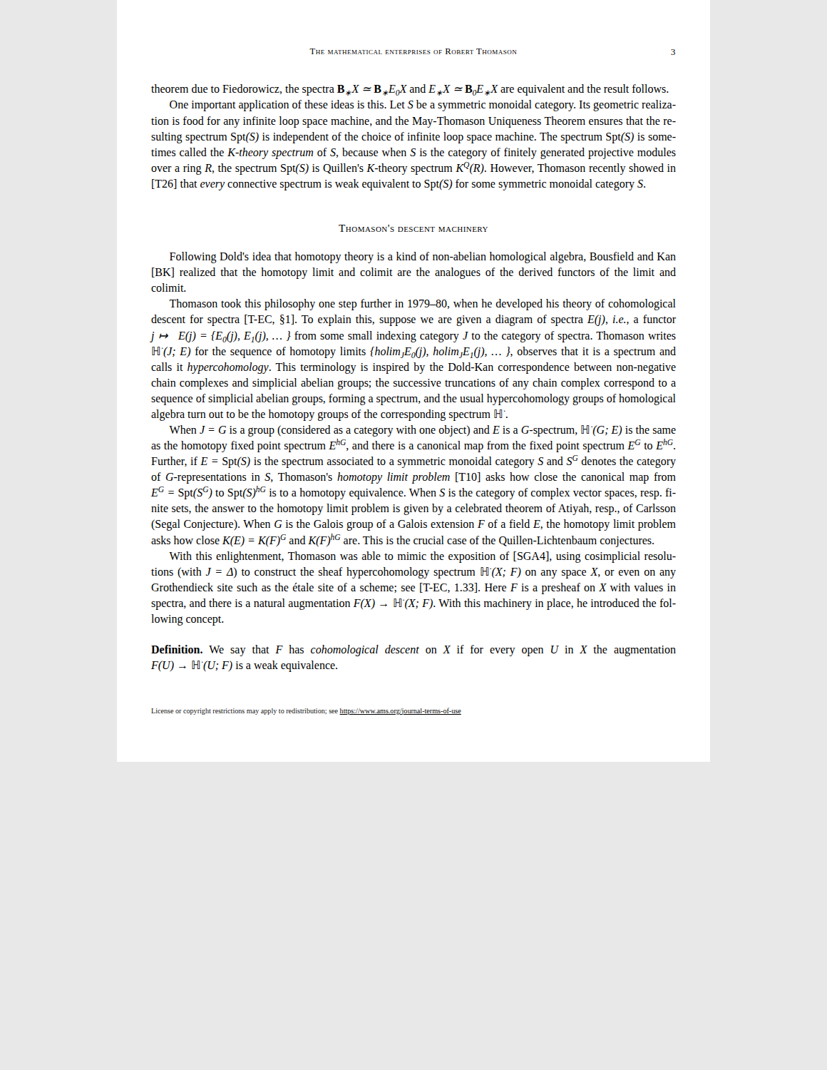The mathematical enterprises of Robert Thomason 3
theorem due to Fiedorowicz, the spectra B∗X ≃ B∗E0X and E∗X ≃ B0E∗X are equivalent and the result follows.
One important application of these ideas is this. Let S be a symmetric monoidal category. Its geometric realization is food for any infinite loop space machine, and the May-Thomason Uniqueness Theorem ensures that the resulting spectrum Spt(S) is independent of the choice of infinite loop space machine. The spectrum Spt(S) is sometimes called the K-theory spectrum of S, because when S is the category of finitely generated projective modules over a ring R, the spectrum Spt(S) is Quillen's K-theory spectrum KQ(R). However, Thomason recently showed in [T26] that every connective spectrum is weak equivalent to Spt(S) for some symmetric monoidal category S.
Thomason's descent machinery
Following Dold's idea that homotopy theory is a kind of non-abelian homological algebra, Bousfield and Kan [BK] realized that the homotopy limit and colimit are the analogues of the derived functors of the limit and colimit.
Thomason took this philosophy one step further in 1979–80, when he developed his theory of cohomological descent for spectra [T-EC, §1]. To explain this, suppose we are given a diagram of spectra E(j), i.e., a functor j ↦ E(j) = {E0(j), E1(j), … } from some small indexing category J to the category of spectra. Thomason writes ℍ·(J; E) for the sequence of homotopy limits {holimJE0(j), holimJE1(j), … }, observes that it is a spectrum and calls it hypercohomology. This terminology is inspired by the Dold-Kan correspondence between non-negative chain complexes and simplicial abelian groups; the successive truncations of any chain complex correspond to a sequence of simplicial abelian groups, forming a spectrum, and the usual hypercohomology groups of homological algebra turn out to be the homotopy groups of the corresponding spectrum ℍ·.
When J = G is a group (considered as a category with one object) and E is a G-spectrum, ℍ·(G; E) is the same as the homotopy fixed point spectrum EhG, and there is a canonical map from the fixed point spectrum EG to EhG. Further, if E = Spt(S) is the spectrum associated to a symmetric monoidal category S and SG denotes the category of G-representations in S, Thomason's homotopy limit problem [T10] asks how close the canonical map from EG = Spt(SG) to Spt(S)hG is to a homotopy equivalence. When S is the category of complex vector spaces, resp. finite sets, the answer to the homotopy limit problem is given by a celebrated theorem of Atiyah, resp., of Carlsson (Segal Conjecture). When G is the Galois group of a Galois extension F of a field E, the homotopy limit problem asks how close K(E) = K(F)G and K(F)hG are. This is the crucial case of the Quillen-Lichtenbaum conjectures.
With this enlightenment, Thomason was able to mimic the exposition of [SGA4], using cosimplicial resolutions (with J = Δ) to construct the sheaf hypercohomology spectrum ℍ·(X; F) on any space X, or even on any Grothendieck site such as the étale site of a scheme; see [T-EC, 1.33]. Here F is a presheaf on X with values in spectra, and there is a natural augmentation F(X) → ℍ·(X; F). With this machinery in place, he introduced the following concept.
Definition. We say that F has cohomological descent on X if for every open U in X the augmentation F(U) → ℍ·(U; F) is a weak equivalence.
License or copyright restrictions may apply to redistribution; see https://www.ams.org/journal-terms-of-use